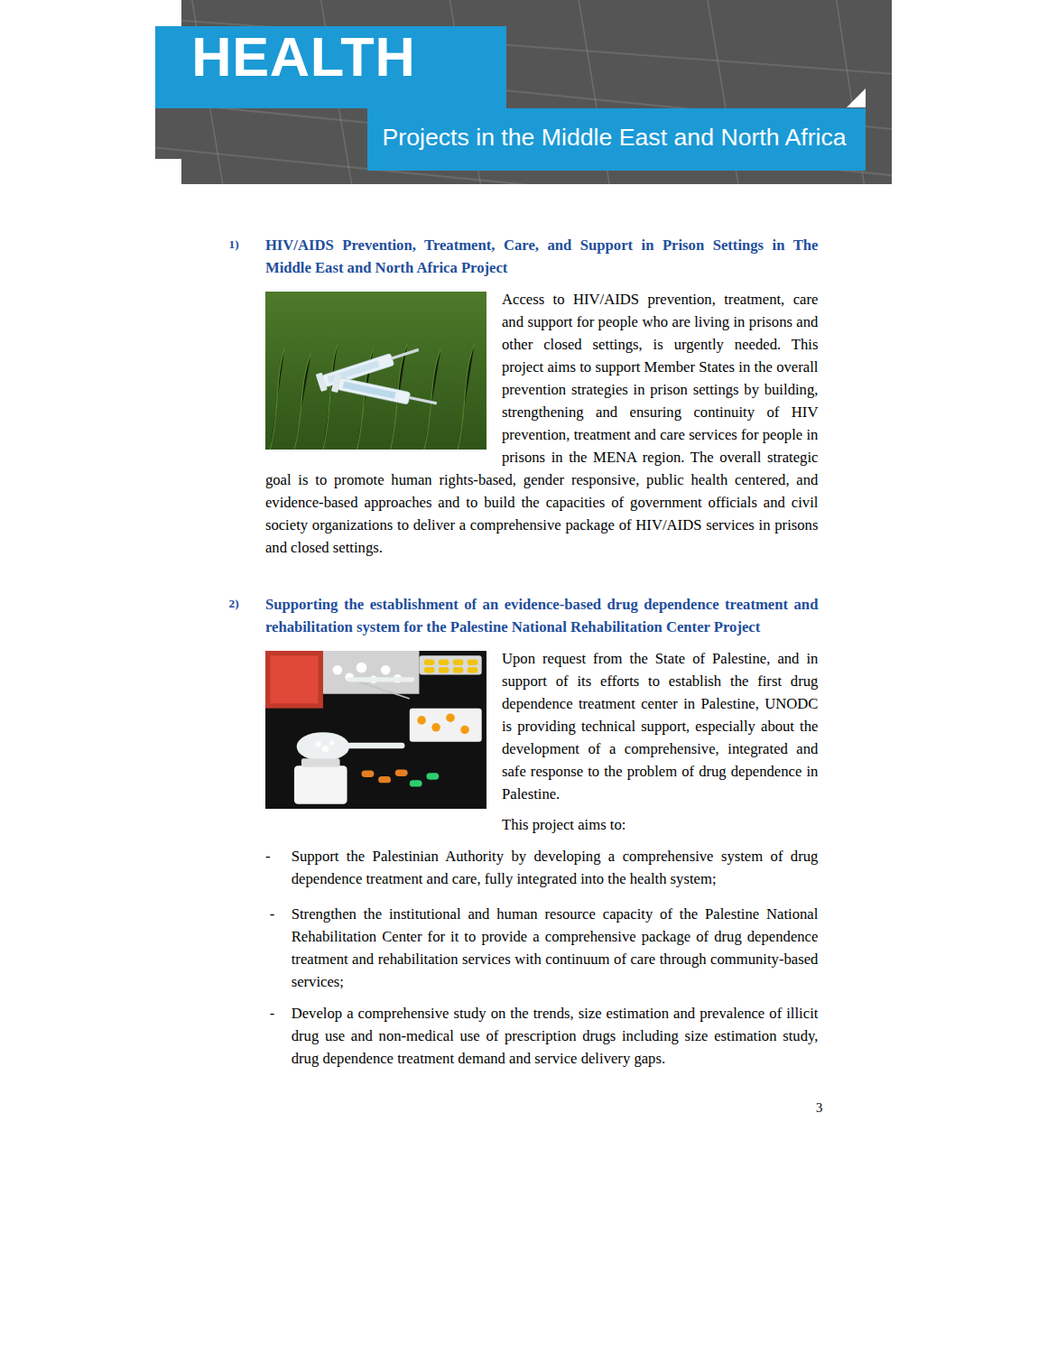HEALTH
Projects in the Middle East and North Africa
HIV/AIDS Prevention, Treatment, Care, and Support in Prison Settings in The Middle East and North Africa Project
Access to HIV/AIDS prevention, treatment, care and support for people who are living in prisons and other closed settings, is urgently needed. This project aims to support Member States in the overall prevention strategies in prison settings by building, strengthening and ensuring continuity of HIV prevention, treatment and care services for people in prisons in the MENA region. The overall strategic goal is to promote human rights-based, gender responsive, public health centered, and evidence-based approaches and to build the capacities of government officials and civil society organizations to deliver a comprehensive package of HIV/AIDS services in prisons and closed settings.
Supporting the establishment of an evidence-based drug dependence treatment and rehabilitation system for the Palestine National Rehabilitation Center Project
Upon request from the State of Palestine, and in support of its efforts to establish the first drug dependence treatment center in Palestine, UNODC is providing technical support, especially about the development of a comprehensive, integrated and safe response to the problem of drug dependence in Palestine.
This project aims to:
Support the Palestinian Authority by developing a comprehensive system of drug dependence treatment and care, fully integrated into the health system;
Strengthen the institutional and human resource capacity of the Palestine National Rehabilitation Center for it to provide a comprehensive package of drug dependence treatment and rehabilitation services with continuum of care through community-based services;
Develop a comprehensive study on the trends, size estimation and prevalence of illicit drug use and non-medical use of prescription drugs including size estimation study, drug dependence treatment demand and service delivery gaps.
3